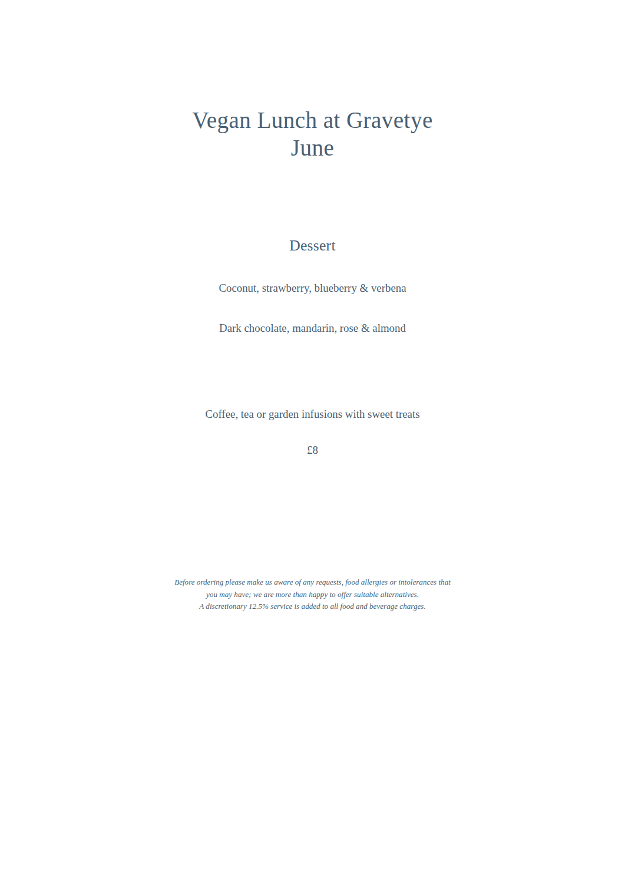Vegan Lunch at Gravetye June
Dessert
Coconut, strawberry, blueberry & verbena
Dark chocolate, mandarin, rose & almond
Coffee, tea or garden infusions with sweet treats
£8
Before ordering please make us aware of any requests, food allergies or intolerances that
you may have; we are more than happy to offer suitable alternatives.
A discretionary 12.5% service is added to all food and beverage charges.